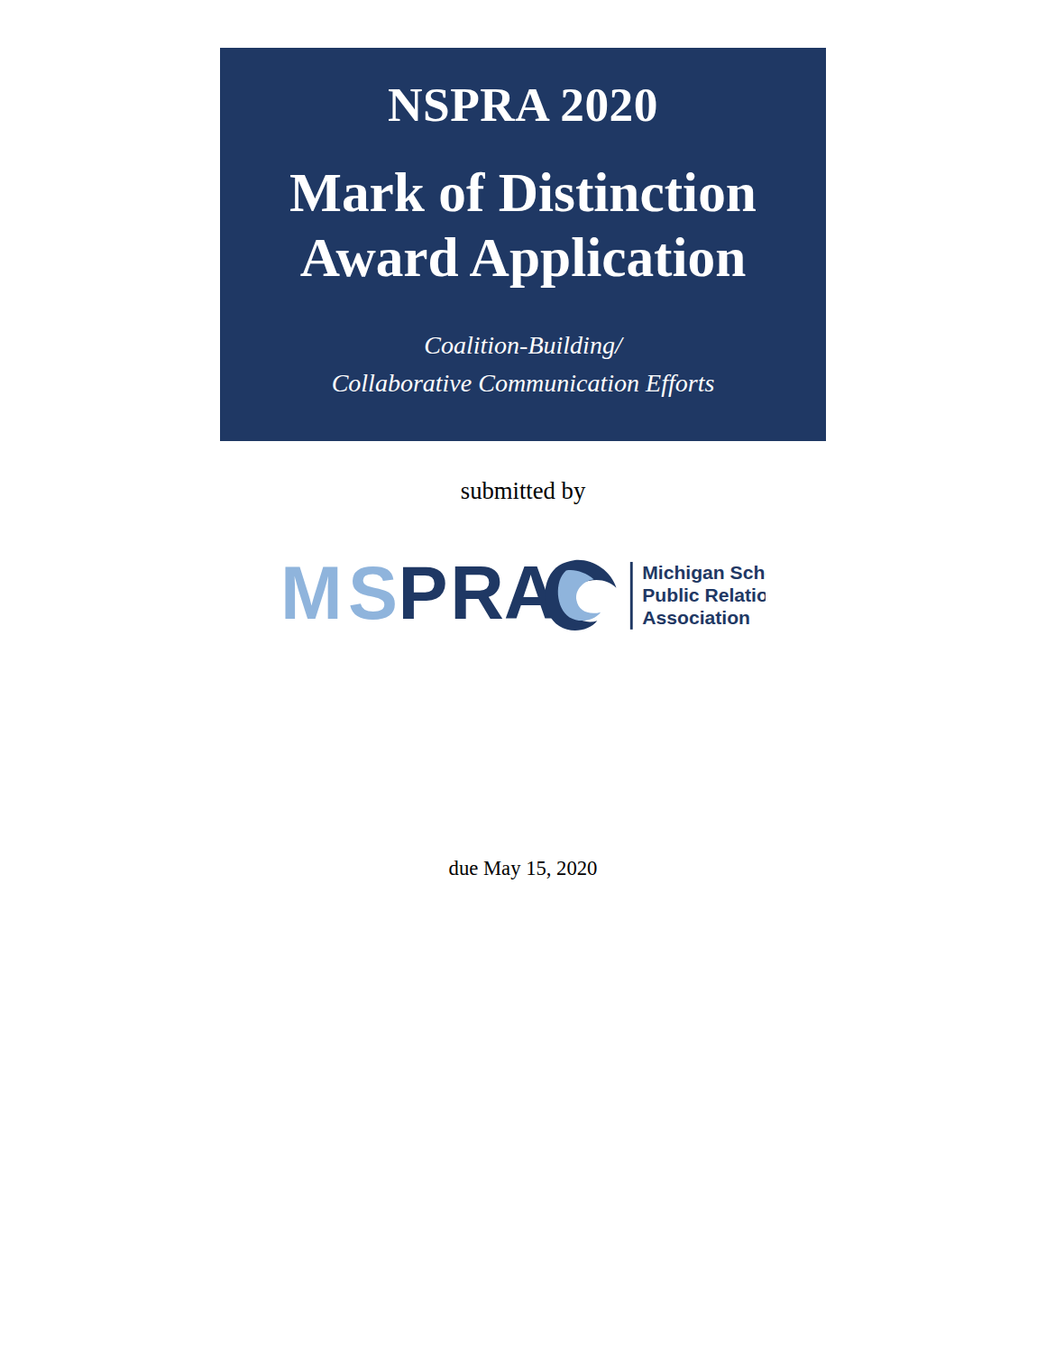NSPRA 2020
Mark of Distinction
Award Application
Coalition-Building/
Collaborative Communication Efforts
submitted by
M S P R A Michigan School Public Relations Association
due May 15, 2020